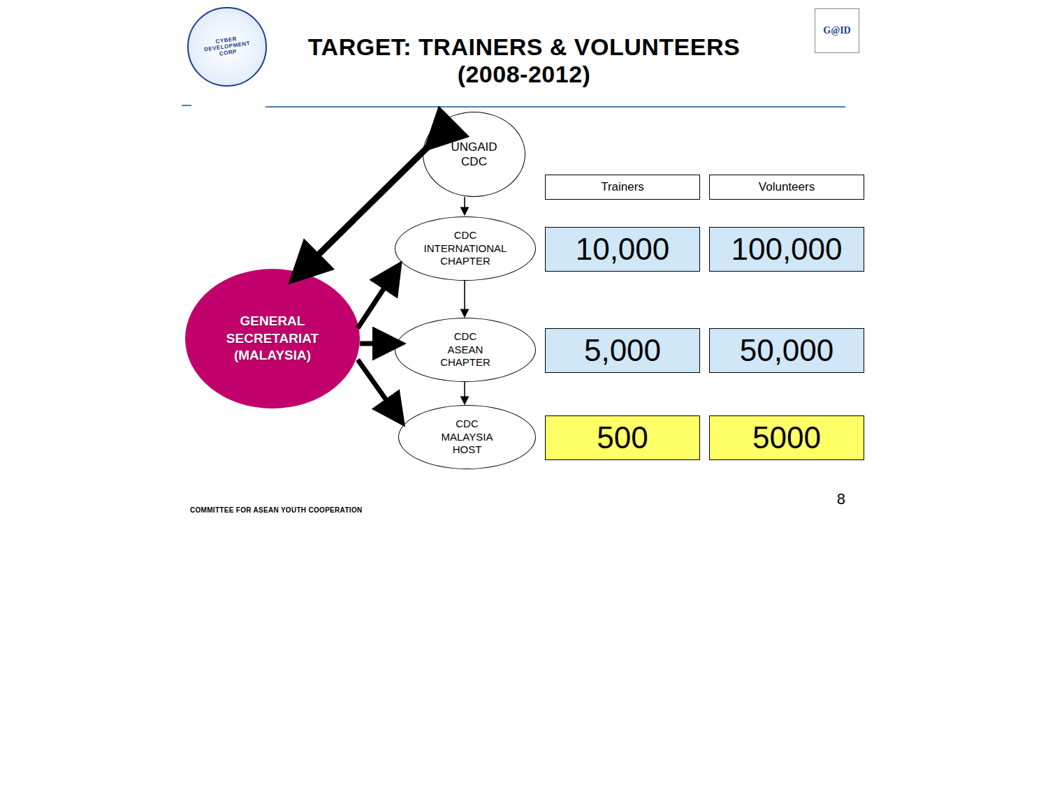CYBER
DEVELOPMENT
CORP
G@ID
TARGET: TRAINERS & VOLUNTEERS
(2008-2012)
UNGAID
CDC
CDC
INTERNATIONAL
CHAPTER
CDC
ASEAN
CHAPTER
CDC
MALAYSIA
HOST
GENERAL
SECRETARIAT
(MALAYSIA)
Trainers
Volunteers
10,000
100,000
5,000
50,000
500
5000
COMMITTEE FOR ASEAN YOUTH COOPERATION
8